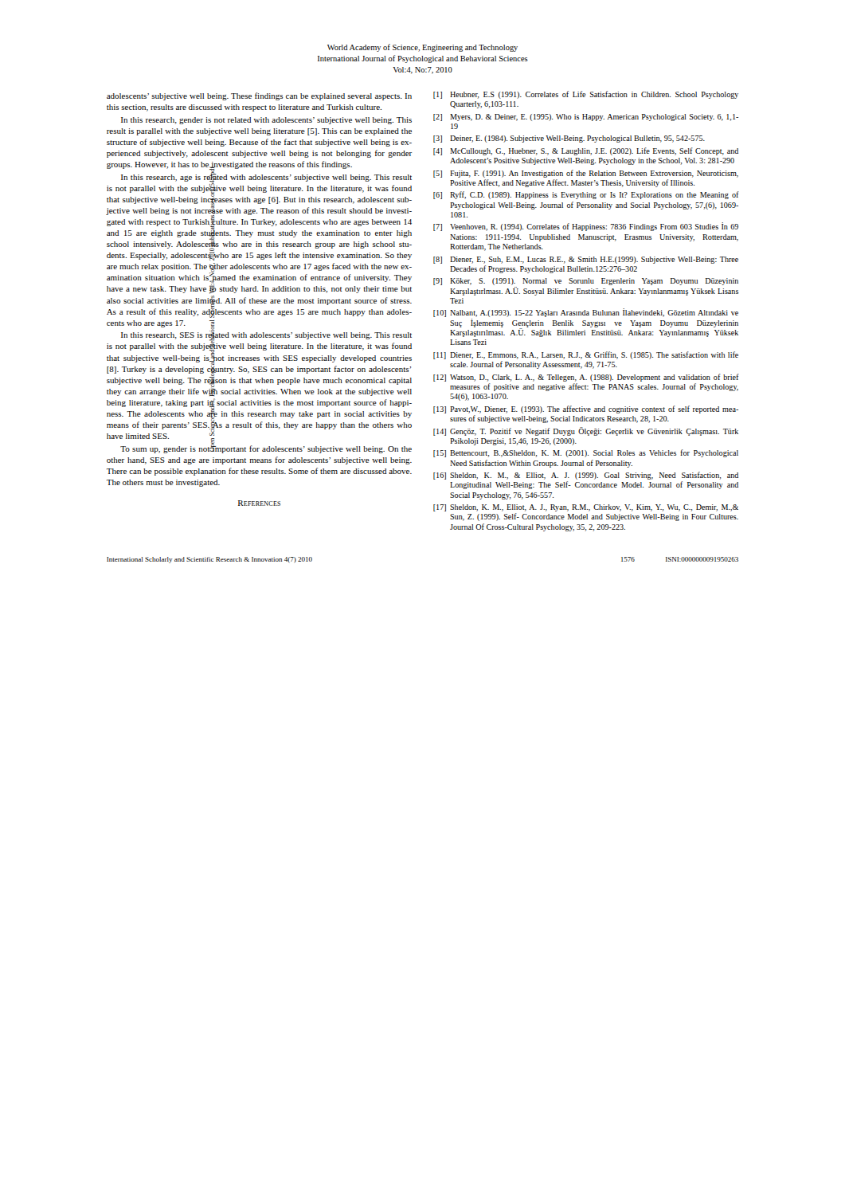Open Science Index, Psychological and Behavioral Sciences Vol:4, No:7, 2010 publications.waset.org/545/pdf
World Academy of Science, Engineering and Technology
International Journal of Psychological and Behavioral Sciences
Vol:4, No:7, 2010
adolescents’ subjective well being. These findings can be explained several aspects. In this section, results are discussed with respect to literature and Turkish culture.
In this research, gender is not related with adolescents’ subjective well being. This result is parallel with the subjective well being literature [5]. This can be explained the structure of subjective well being. Because of the fact that subjective well being is experienced subjectively, adolescent subjective well being is not belonging for gender groups. However, it has to be investigated the reasons of this findings.
In this research, age is related with adolescents’ subjective well being. This result is not parallel with the subjective well being literature. In the literature, it was found that subjective well-being increases with age [6]. But in this research, adolescent subjective well being is not increase with age. The reason of this result should be investigated with respect to Turkish culture. In Turkey, adolescents who are ages between 14 and 15 are eighth grade students. They must study the examination to enter high school intensively. Adolescents who are in this research group are high school students. Especially, adolescents who are 15 ages left the intensive examination. So they are much relax position. The other adolescents who are 17 ages faced with the new examination situation which is named the examination of entrance of university. They have a new task. They have to study hard. In addition to this, not only their time but also social activities are limited. All of these are the most important source of stress. As a result of this reality, adolescents who are ages 15 are much happy than adolescents who are ages 17.
In this research, SES is related with adolescents’ subjective well being. This result is not parallel with the subjective well being literature. In the literature, it was found that subjective well-being is not increases with SES especially developed countries [8]. Turkey is a developing country. So, SES can be important factor on adolescents’ subjective well being. The reason is that when people have much economical capital they can arrange their life with social activities. When we look at the subjective well being literature, taking part in social activities is the most important source of happiness. The adolescents who are in this research may take part in social activities by means of their parents’ SES. As a result of this, they are happy than the others who have limited SES.
To sum up, gender is not important for adolescents’ subjective well being. On the other hand, SES and age are important means for adolescents’ subjective well being. There can be possible explanation for these results. Some of them are discussed above. The others must be investigated.
References
[1] Heubner, E.S (1991). Correlates of Life Satisfaction in Children. School Psychology Quarterly, 6,103-111.
[2] Myers, D. & Deiner, E. (1995). Who is Happy. American Psychological Society. 6, 1,1-19
[3] Deiner, E. (1984). Subjective Well-Being. Psychological Bulletin, 95, 542-575.
[4] McCullough, G., Huebner, S., & Laughlin, J.E. (2002). Life Events, Self Concept, and Adolescent’s Positive Subjective Well-Being. Psychology in the School, Vol. 3: 281-290
[5] Fujita, F. (1991). An Investigation of the Relation Between Extroversion, Neuroticism, Positive Affect, and Negative Affect. Master’s Thesis, University of Illinois.
[6] Ryff, C.D. (1989). Happiness is Everything or Is It? Explorations on the Meaning of Psychological Well-Being. Journal of Personality and Social Psychology, 57,(6), 1069-1081.
[7] Veenhoven, R. (1994). Correlates of Happiness: 7836 Findings From 603 Studies İn 69 Nations: 1911-1994. Unpublished Manuscript, Erasmus University, Rotterdam, Rotterdam, The Netherlands.
[8] Diener, E., Suh, E.M., Lucas R.E., & Smith H.E.(1999). Subjective Well-Being: Three Decades of Progress. Psychological Bulletin.125:276–302
[9] Köker, S. (1991). Normal ve Sorunlu Ergenlerin Yaşam Doyumu Düzeyinin Karşılaştırlması. A.Ü. Sosyal Bilimler Enstitüsü. Ankara: Yayınlanmamış Yüksek Lisans Tezi
[10] Nalbant, A.(1993). 15-22 Yaşları Arasında Bulunan İlahevindeki, Gözetim Altındaki ve Suç İşlememiş Gençlerin Benlik Saygısı ve Yaşam Doyumu Düzeylerinin Karşılaştırılması. A.Ü. Sağlık Bilimleri Enstitüsü. Ankara: Yayınlanmamış Yüksek Lisans Tezi
[11] Diener, E., Emmons, R.A., Larsen, R.J., & Griffin, S. (1985). The satisfaction with life scale. Journal of Personality Assessment, 49, 71-75.
[12] Watson, D., Clark, L. A., & Tellegen, A. (1988). Development and validation of brief measures of positive and negative affect: The PANAS scales. Journal of Psychology, 54(6), 1063-1070.
[13] Pavot,W., Diener, E. (1993). The affective and cognitive context of self reported measures of subjective well-being, Social Indicators Research, 28, 1-20.
[14] Gençöz, T. Pozitif ve Negatif Duygu Ölçeği: Geçerlik ve Güvenirlik Çalışması. Türk Psikoloji Dergisi, 15,46, 19-26, (2000).
[15] Bettencourt, B.,&Sheldon, K. M. (2001). Social Roles as Vehicles for Psychological Need Satisfaction Within Groups. Journal of Personality.
[16] Sheldon, K. M., & Elliot, A. J. (1999). Goal Striving, Need Satisfaction, and Longitudinal Well-Being: The Self- Concordance Model. Journal of Personality and Social Psychology, 76, 546-557.
[17] Sheldon, K. M., Elliot, A. J., Ryan, R.M., Chirkov, V., Kim, Y., Wu, C., Demir, M.,& Sun, Z. (1999). Self- Concordance Model and Subjective Well-Being in Four Cultures. Journal Of Cross-Cultural Psychology, 35, 2, 209-223.
International Scholarly and Scientific Research & Innovation 4(7) 2010
1576
ISNI:0000000091950263